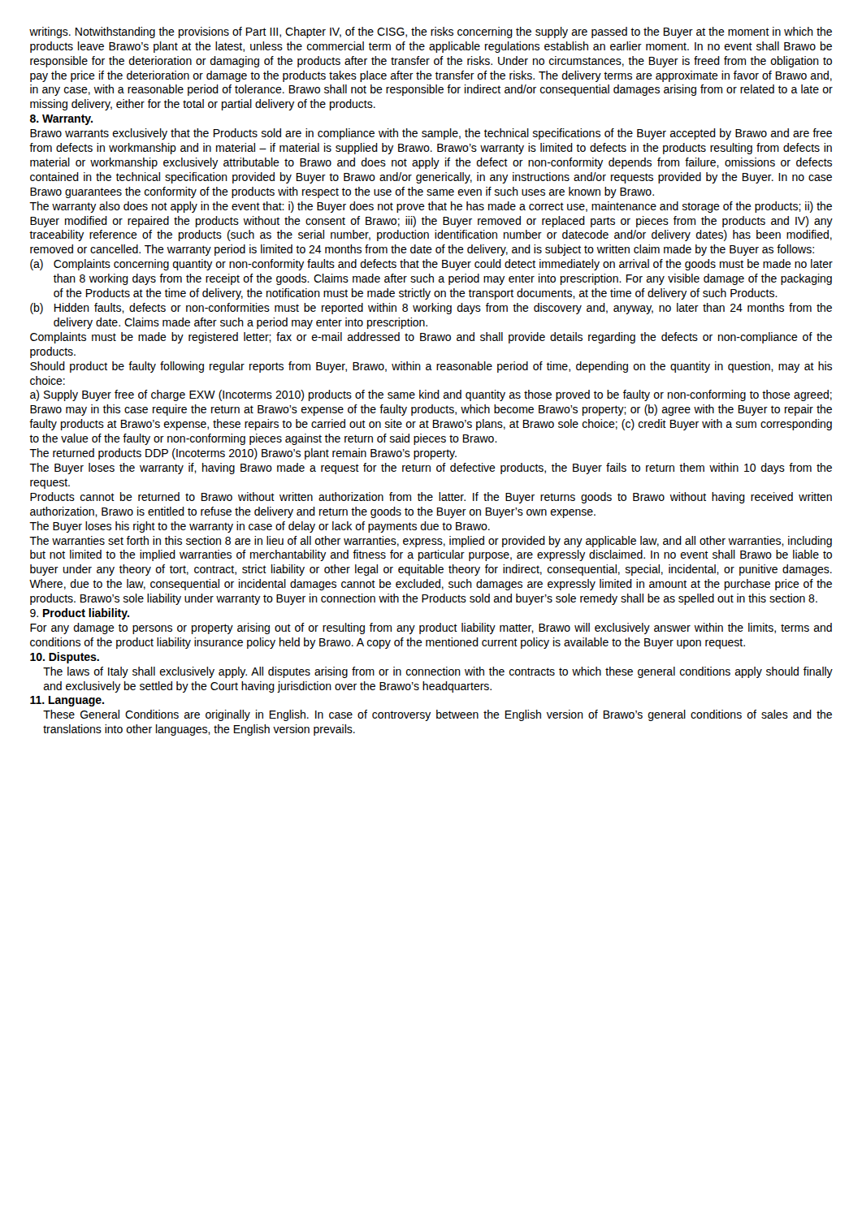writings. Notwithstanding the provisions of Part III, Chapter IV, of the CISG, the risks concerning the supply are passed to the Buyer at the moment in which the products leave Brawo’s plant at the latest, unless the commercial term of the applicable regulations establish an earlier moment. In no event shall Brawo be responsible for the deterioration or damaging of the products after the transfer of the risks. Under no circumstances, the Buyer is freed from the obligation to pay the price if the deterioration or damage to the products takes place after the transfer of the risks. The delivery terms are approximate in favor of Brawo and, in any case, with a reasonable period of tolerance. Brawo shall not be responsible for indirect and/or consequential damages arising from or related to a late or missing delivery, either for the total or partial delivery of the products.
8. Warranty.
Brawo warrants exclusively that the Products sold are in compliance with the sample, the technical specifications of the Buyer accepted by Brawo and are free from defects in workmanship and in material – if material is supplied by Brawo. Brawo’s warranty is limited to defects in the products resulting from defects in material or workmanship exclusively attributable to Brawo and does not apply if the defect or non-conformity depends from failure, omissions or defects contained in the technical specification provided by Buyer to Brawo and/or generically, in any instructions and/or requests provided by the Buyer. In no case Brawo guarantees the conformity of the products with respect to the use of the same even if such uses are known by Brawo.
The warranty also does not apply in the event that: i) the Buyer does not prove that he has made a correct use, maintenance and storage of the products; ii) the Buyer modified or repaired the products without the consent of Brawo; iii) the Buyer removed or replaced parts or pieces from the products and IV) any traceability reference of the products (such as the serial number, production identification number or datecode and/or delivery dates) has been modified, removed or cancelled. The warranty period is limited to 24 months from the date of the delivery, and is subject to written claim made by the Buyer as follows:
(a) Complaints concerning quantity or non-conformity faults and defects that the Buyer could detect immediately on arrival of the goods must be made no later than 8 working days from the receipt of the goods. Claims made after such a period may enter into prescription. For any visible damage of the packaging of the Products at the time of delivery, the notification must be made strictly on the transport documents, at the time of delivery of such Products.
(b) Hidden faults, defects or non-conformities must be reported within 8 working days from the discovery and, anyway, no later than 24 months from the delivery date. Claims made after such a period may enter into prescription.
Complaints must be made by registered letter; fax or e-mail addressed to Brawo and shall provide details regarding the defects or non-compliance of the products.
Should product be faulty following regular reports from Buyer, Brawo, within a reasonable period of time, depending on the quantity in question, may at his choice:
a) Supply Buyer free of charge EXW (Incoterms 2010) products of the same kind and quantity as those proved to be faulty or non-conforming to those agreed; Brawo may in this case require the return at Brawo’s expense of the faulty products, which become Brawo’s property; or (b) agree with the Buyer to repair the faulty products at Brawo’s expense, these repairs to be carried out on site or at Brawo’s plans, at Brawo sole choice; (c) credit Buyer with a sum corresponding to the value of the faulty or non-conforming pieces against the return of said pieces to Brawo.
The returned products DDP (Incoterms 2010) Brawo’s plant remain Brawo’s property.
The Buyer loses the warranty if, having Brawo made a request for the return of defective products, the Buyer fails to return them within 10 days from the request.
Products cannot be returned to Brawo without written authorization from the latter. If the Buyer returns goods to Brawo without having received written authorization, Brawo is entitled to refuse the delivery and return the goods to the Buyer on Buyer’s own expense.
The Buyer loses his right to the warranty in case of delay or lack of payments due to Brawo.
The warranties set forth in this section 8 are in lieu of all other warranties, express, implied or provided by any applicable law, and all other warranties, including but not limited to the implied warranties of merchantability and fitness for a particular purpose, are expressly disclaimed. In no event shall Brawo be liable to buyer under any theory of tort, contract, strict liability or other legal or equitable theory for indirect, consequential, special, incidental, or punitive damages. Where, due to the law, consequential or incidental damages cannot be excluded, such damages are expressly limited in amount at the purchase price of the products. Brawo’s sole liability under warranty to Buyer in connection with the Products sold and buyer’s sole remedy shall be as spelled out in this section 8.
9. Product liability.
For any damage to persons or property arising out of or resulting from any product liability matter, Brawo will exclusively answer within the limits, terms and conditions of the product liability insurance policy held by Brawo. A copy of the mentioned current policy is available to the Buyer upon request.
10. Disputes.
The laws of Italy shall exclusively apply. All disputes arising from or in connection with the contracts to which these general conditions apply should finally and exclusively be settled by the Court having jurisdiction over the Brawo’s headquarters.
11. Language.
These General Conditions are originally in English. In case of controversy between the English version of Brawo’s general conditions of sales and the translations into other languages, the English version prevails.